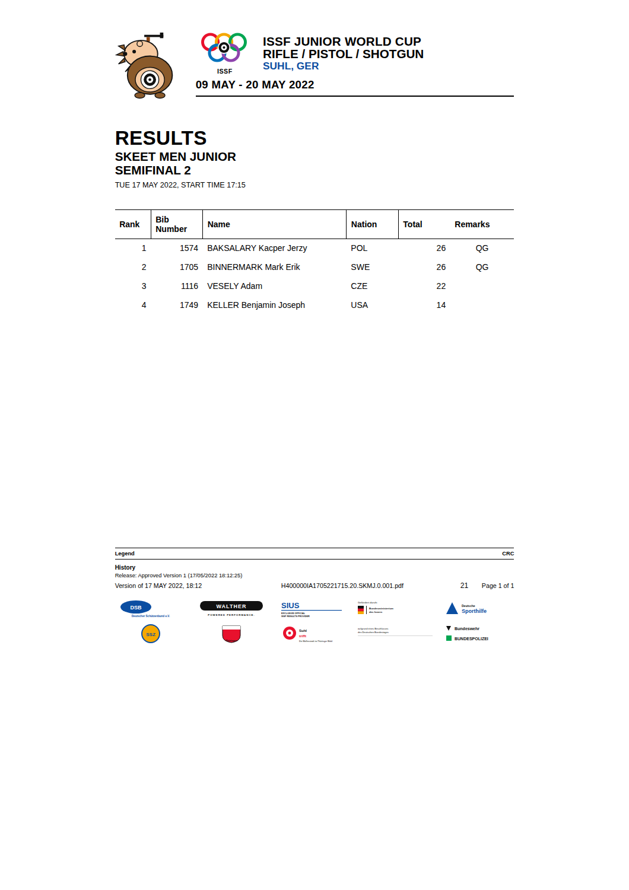ISSF
ISSF JUNIOR WORLD CUP
RIFLE / PISTOL / SHOTGUN
SUHL, GER
09 MAY - 20 MAY 2022
RESULTS
SKEET MEN JUNIOR
SEMIFINAL 2
TUE 17 MAY 2022, START TIME 17:15
| Rank | Bib Number | Name | Nation | Total | Remarks |
| --- | --- | --- | --- | --- | --- |
| 1 | 1574 | BAKSALARY Kacper Jerzy | POL | 26 | QG |
| 2 | 1705 | BINNERMARK Mark Erik | SWE | 26 | QG |
| 3 | 1116 | VESELY Adam | CZE | 22 | |
| 4 | 1749 | KELLER Benjamin Joseph | USA | 14 | |
Legend CRC
History
Release: Approved Version 1 (17/05/2022 18:12:25)
Version of 17 MAY 2022, 18:12
H400000IA1705221715.20.SKMJ.0.001.pdf
21
Page 1 of 1
DSB Deutscher Schützenbund e.V.
WALTHER POWERED PERFORMANCE.
SIUS EXCLUSIVE OFFICIAL ISSF RESULTS PROVIDER
Gefördert durch: Bundesministerium des Innern
Deutsche Sporthilfe
SSZ
Thüringen
Suhl trifft Die Waffenstadt im Thüringer Wald
aufgrund eines Beschlusses des Deutschen Bundestages
Bundeswehr BUNDESPOLIZEI